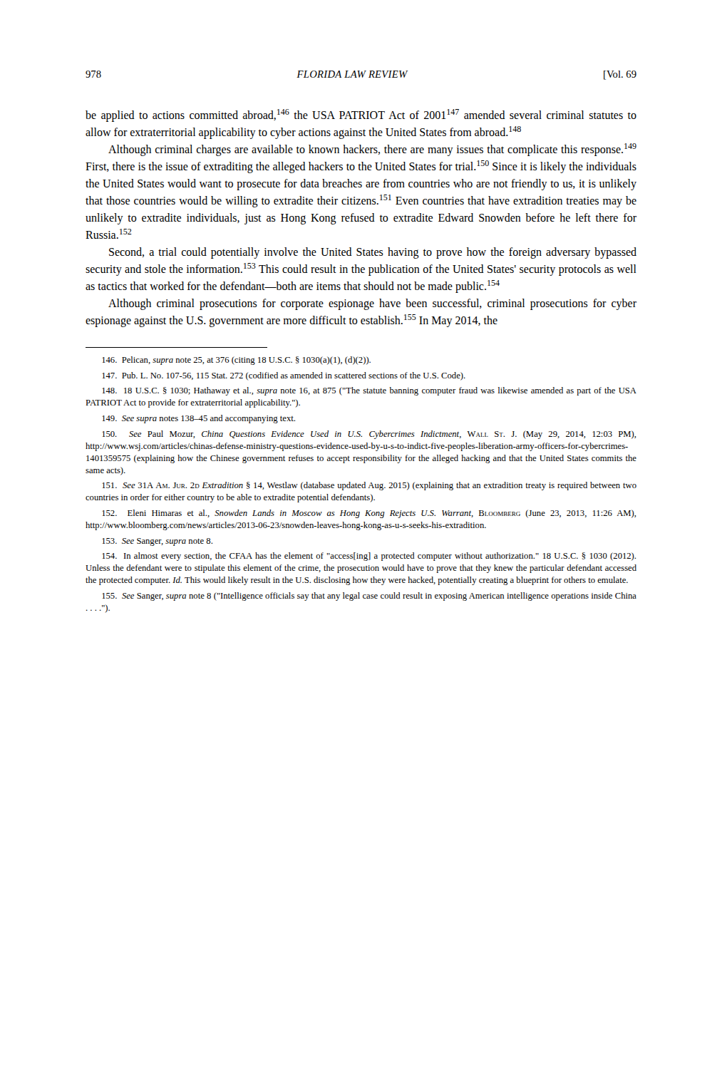978 FLORIDA LAW REVIEW [Vol. 69
be applied to actions committed abroad,146 the USA PATRIOT Act of 2001147 amended several criminal statutes to allow for extraterritorial applicability to cyber actions against the United States from abroad.148
Although criminal charges are available to known hackers, there are many issues that complicate this response.149 First, there is the issue of extraditing the alleged hackers to the United States for trial.150 Since it is likely the individuals the United States would want to prosecute for data breaches are from countries who are not friendly to us, it is unlikely that those countries would be willing to extradite their citizens.151 Even countries that have extradition treaties may be unlikely to extradite individuals, just as Hong Kong refused to extradite Edward Snowden before he left there for Russia.152
Second, a trial could potentially involve the United States having to prove how the foreign adversary bypassed security and stole the information.153 This could result in the publication of the United States' security protocols as well as tactics that worked for the defendant—both are items that should not be made public.154
Although criminal prosecutions for corporate espionage have been successful, criminal prosecutions for cyber espionage against the U.S. government are more difficult to establish.155 In May 2014, the
146. Pelican, supra note 25, at 376 (citing 18 U.S.C. § 1030(a)(1), (d)(2)).
147. Pub. L. No. 107-56, 115 Stat. 272 (codified as amended in scattered sections of the U.S. Code).
148. 18 U.S.C. § 1030; Hathaway et al., supra note 16, at 875 ("The statute banning computer fraud was likewise amended as part of the USA PATRIOT Act to provide for extraterritorial applicability.").
149. See supra notes 138–45 and accompanying text.
150. See Paul Mozur, China Questions Evidence Used in U.S. Cybercrimes Indictment, Wall St. J. (May 29, 2014, 12:03 PM), http://www.wsj.com/articles/chinas-defense-ministry-questions-evidence-used-by-u-s-to-indict-five-peoples-liberation-army-officers-for-cybercrimes-1401359575 (explaining how the Chinese government refuses to accept responsibility for the alleged hacking and that the United States commits the same acts).
151. See 31A Am. Jur. 2d Extradition § 14, Westlaw (database updated Aug. 2015) (explaining that an extradition treaty is required between two countries in order for either country to be able to extradite potential defendants).
152. Eleni Himaras et al., Snowden Lands in Moscow as Hong Kong Rejects U.S. Warrant, Bloomberg (June 23, 2013, 11:26 AM), http://www.bloomberg.com/news/articles/2013-06-23/snowden-leaves-hong-kong-as-u-s-seeks-his-extradition.
153. See Sanger, supra note 8.
154. In almost every section, the CFAA has the element of "access[ing] a protected computer without authorization." 18 U.S.C. § 1030 (2012). Unless the defendant were to stipulate this element of the crime, the prosecution would have to prove that they knew the particular defendant accessed the protected computer. Id. This would likely result in the U.S. disclosing how they were hacked, potentially creating a blueprint for others to emulate.
155. See Sanger, supra note 8 ("Intelligence officials say that any legal case could result in exposing American intelligence operations inside China . . . .").